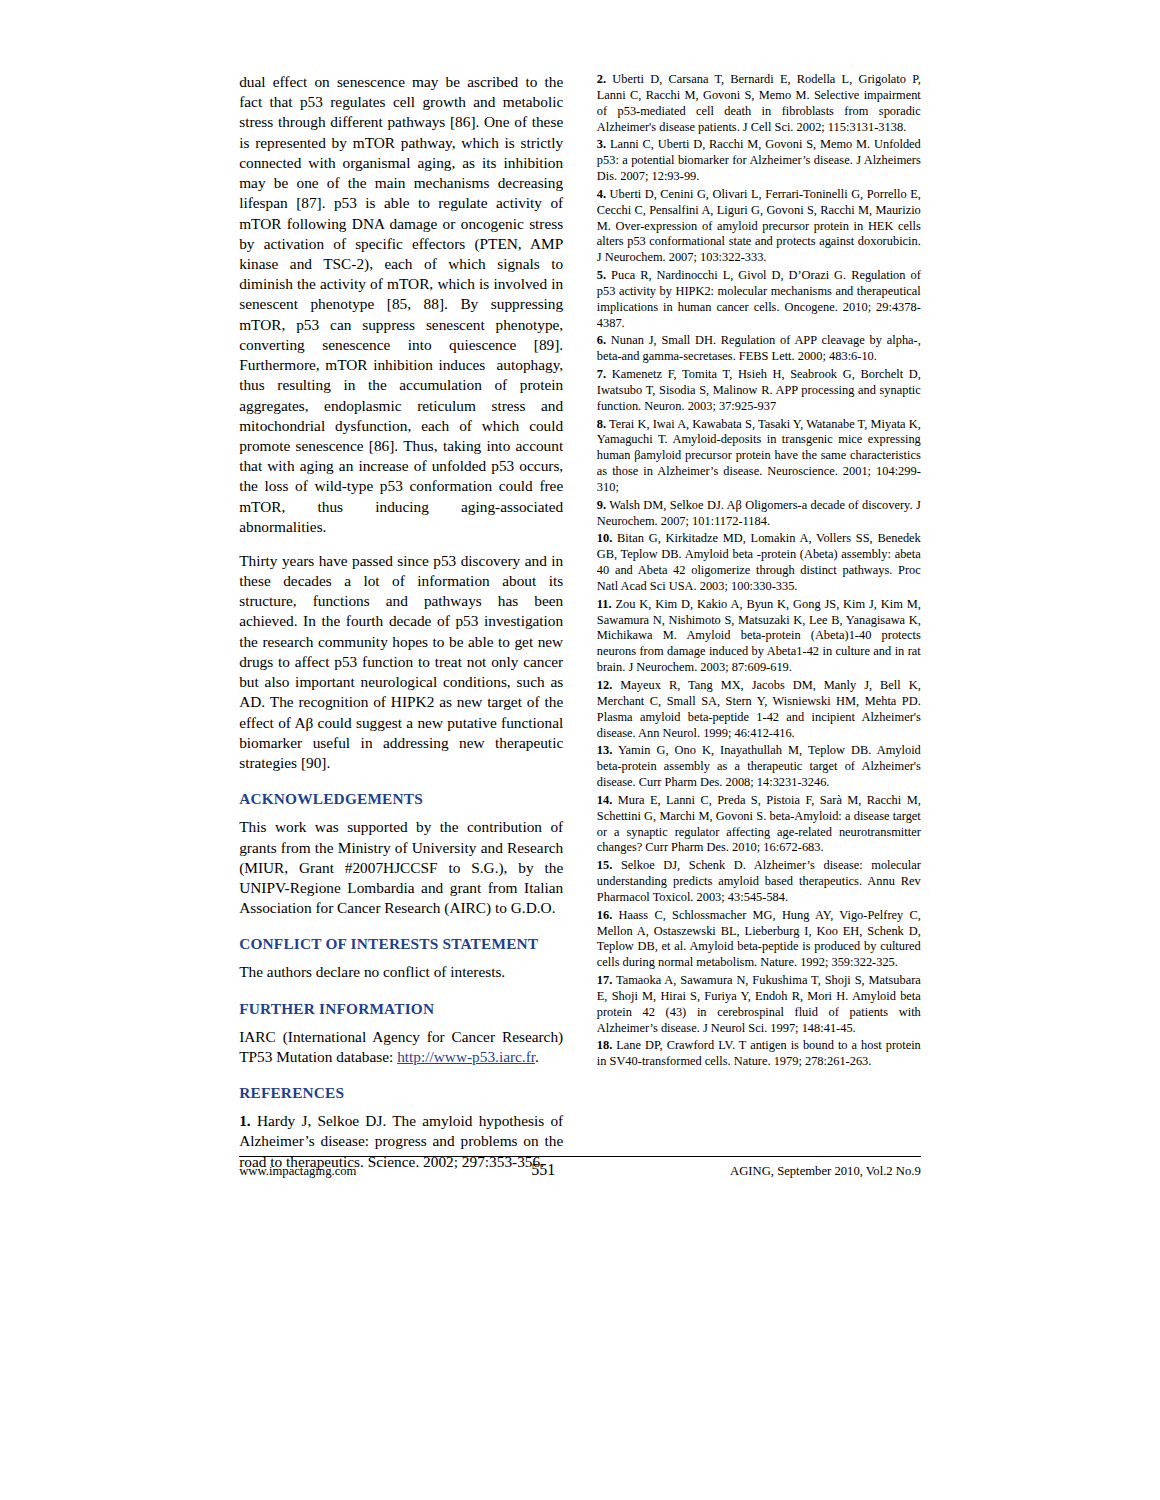dual effect on senescence may be ascribed to the fact that p53 regulates cell growth and metabolic stress through different pathways [86]. One of these is represented by mTOR pathway, which is strictly connected with organismal aging, as its inhibition may be one of the main mechanisms decreasing lifespan [87]. p53 is able to regulate activity of mTOR following DNA damage or oncogenic stress by activation of specific effectors (PTEN, AMP kinase and TSC-2), each of which signals to diminish the activity of mTOR, which is involved in senescent phenotype [85, 88]. By suppressing mTOR, p53 can suppress senescent phenotype, converting senescence into quiescence [89]. Furthermore, mTOR inhibition induces autophagy, thus resulting in the accumulation of protein aggregates, endoplasmic reticulum stress and mitochondrial dysfunction, each of which could promote senescence [86]. Thus, taking into account that with aging an increase of unfolded p53 occurs, the loss of wild-type p53 conformation could free mTOR, thus inducing aging-associated abnormalities.
Thirty years have passed since p53 discovery and in these decades a lot of information about its structure, functions and pathways has been achieved. In the fourth decade of p53 investigation the research community hopes to be able to get new drugs to affect p53 function to treat not only cancer but also important neurological conditions, such as AD. The recognition of HIPK2 as new target of the effect of Aβ could suggest a new putative functional biomarker useful in addressing new therapeutic strategies [90].
ACKNOWLEDGEMENTS
This work was supported by the contribution of grants from the Ministry of University and Research (MIUR, Grant #2007HJCCSF to S.G.), by the UNIPV-Regione Lombardia and grant from Italian Association for Cancer Research (AIRC) to G.D.O.
CONFLICT OF INTERESTS STATEMENT
The authors declare no conflict of interests.
FURTHER INFORMATION
IARC (International Agency for Cancer Research) TP53 Mutation database: http://www-p53.iarc.fr.
REFERENCES
1. Hardy J, Selkoe DJ. The amyloid hypothesis of Alzheimer’s disease: progress and problems on the road to therapeutics. Science. 2002; 297:353-356.
2. Uberti D, Carsana T, Bernardi E, Rodella L, Grigolato P, Lanni C, Racchi M, Govoni S, Memo M. Selective impairment of p53-mediated cell death in fibroblasts from sporadic Alzheimer's disease patients. J Cell Sci. 2002; 115:3131-3138.
3. Lanni C, Uberti D, Racchi M, Govoni S, Memo M. Unfolded p53: a potential biomarker for Alzheimer’s disease. J Alzheimers Dis. 2007; 12:93-99.
4. Uberti D, Cenini G, Olivari L, Ferrari-Toninelli G, Porrello E, Cecchi C, Pensalfini A, Liguri G, Govoni S, Racchi M, Maurizio M. Over-expression of amyloid precursor protein in HEK cells alters p53 conformational state and protects against doxorubicin. J Neurochem. 2007; 103:322-333.
5. Puca R, Nardinocchi L, Givol D, D’Orazi G. Regulation of p53 activity by HIPK2: molecular mechanisms and therapeutical implications in human cancer cells. Oncogene. 2010; 29:4378-4387.
6. Nunan J, Small DH. Regulation of APP cleavage by alpha-, beta-and gamma-secretases. FEBS Lett. 2000; 483:6-10.
7. Kamenetz F, Tomita T, Hsieh H, Seabrook G, Borchelt D, Iwatsubo T, Sisodia S, Malinow R. APP processing and synaptic function. Neuron. 2003; 37:925-937
8. Terai K, Iwai A, Kawabata S, Tasaki Y, Watanabe T, Miyata K, Yamaguchi T. Amyloid-deposits in transgenic mice expressing human βamyloid precursor protein have the same characteristics as those in Alzheimer’s disease. Neuroscience. 2001; 104:299-310;
9. Walsh DM, Selkoe DJ. Aβ Oligomers-a decade of discovery. J Neurochem. 2007; 101:1172-1184.
10. Bitan G, Kirkitadze MD, Lomakin A, Vollers SS, Benedek GB, Teplow DB. Amyloid beta -protein (Abeta) assembly: abeta 40 and Abeta 42 oligomerize through distinct pathways. Proc Natl Acad Sci USA. 2003; 100:330-335.
11. Zou K, Kim D, Kakio A, Byun K, Gong JS, Kim J, Kim M, Sawamura N, Nishimoto S, Matsuzaki K, Lee B, Yanagisawa K, Michikawa M. Amyloid beta-protein (Abeta)1-40 protects neurons from damage induced by Abeta1-42 in culture and in rat brain. J Neurochem. 2003; 87:609-619.
12. Mayeux R, Tang MX, Jacobs DM, Manly J, Bell K, Merchant C, Small SA, Stern Y, Wisniewski HM, Mehta PD. Plasma amyloid beta-peptide 1-42 and incipient Alzheimer's disease. Ann Neurol. 1999; 46:412-416.
13. Yamin G, Ono K, Inayathullah M, Teplow DB. Amyloid beta-protein assembly as a therapeutic target of Alzheimer's disease. Curr Pharm Des. 2008; 14:3231-3246.
14. Mura E, Lanni C, Preda S, Pistoia F, Sarà M, Racchi M, Schettini G, Marchi M, Govoni S. beta-Amyloid: a disease target or a synaptic regulator affecting age-related neurotransmitter changes? Curr Pharm Des. 2010; 16:672-683.
15. Selkoe DJ, Schenk D. Alzheimer’s disease: molecular understanding predicts amyloid based therapeutics. Annu Rev Pharmacol Toxicol. 2003; 43:545-584.
16. Haass C, Schlossmacher MG, Hung AY, Vigo-Pelfrey C, Mellon A, Ostaszewski BL, Lieberburg I, Koo EH, Schenk D, Teplow DB, et al. Amyloid beta-peptide is produced by cultured cells during normal metabolism. Nature. 1992; 359:322-325.
17. Tamaoka A, Sawamura N, Fukushima T, Shoji S, Matsubara E, Shoji M, Hirai S, Furiya Y, Endoh R, Mori H. Amyloid beta protein 42 (43) in cerebrospinal fluid of patients with Alzheimer’s disease. J Neurol Sci. 1997; 148:41-45.
18. Lane DP, Crawford LV. T antigen is bound to a host protein in SV40-transformed cells. Nature. 1979; 278:261-263.
www.impactaging.com 551 AGING, September 2010, Vol.2 No.9